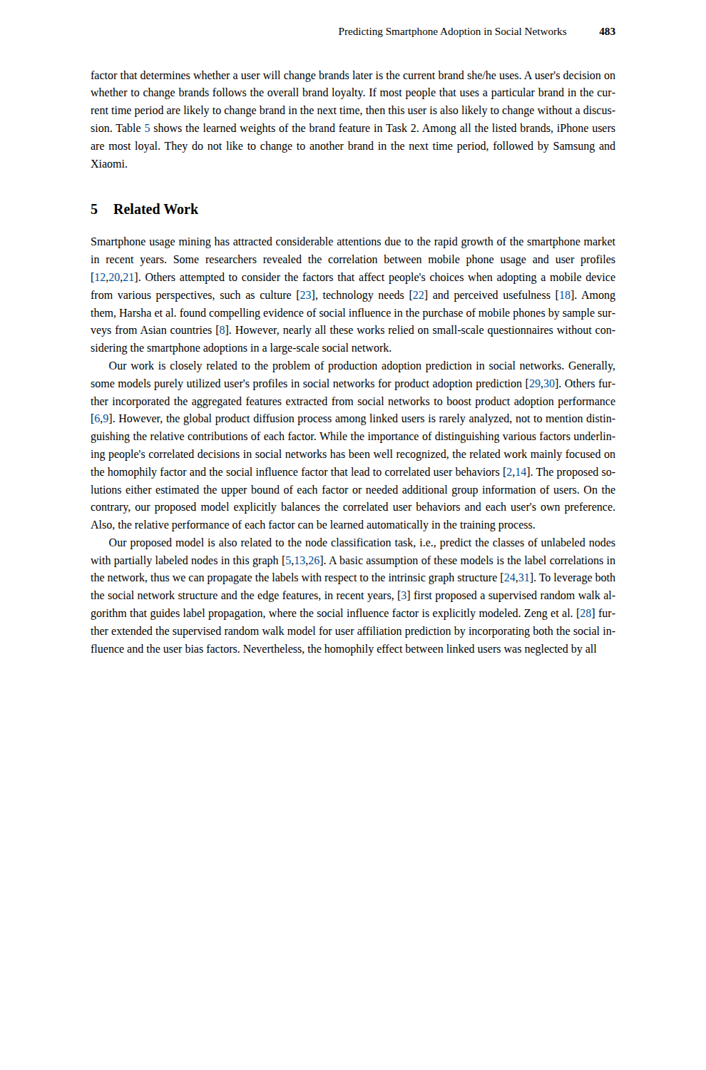Predicting Smartphone Adoption in Social Networks 483
factor that determines whether a user will change brands later is the current brand she/he uses. A user's decision on whether to change brands follows the overall brand loyalty. If most people that uses a particular brand in the current time period are likely to change brand in the next time, then this user is also likely to change without a discussion. Table 5 shows the learned weights of the brand feature in Task 2. Among all the listed brands, iPhone users are most loyal. They do not like to change to another brand in the next time period, followed by Samsung and Xiaomi.
5 Related Work
Smartphone usage mining has attracted considerable attentions due to the rapid growth of the smartphone market in recent years. Some researchers revealed the correlation between mobile phone usage and user profiles [12,20,21]. Others attempted to consider the factors that affect people's choices when adopting a mobile device from various perspectives, such as culture [23], technology needs [22] and perceived usefulness [18]. Among them, Harsha et al. found compelling evidence of social influence in the purchase of mobile phones by sample surveys from Asian countries [8]. However, nearly all these works relied on small-scale questionnaires without considering the smartphone adoptions in a large-scale social network.
Our work is closely related to the problem of production adoption prediction in social networks. Generally, some models purely utilized user's profiles in social networks for product adoption prediction [29,30]. Others further incorporated the aggregated features extracted from social networks to boost product adoption performance [6,9]. However, the global product diffusion process among linked users is rarely analyzed, not to mention distinguishing the relative contributions of each factor. While the importance of distinguishing various factors underlining people's correlated decisions in social networks has been well recognized, the related work mainly focused on the homophily factor and the social influence factor that lead to correlated user behaviors [2,14]. The proposed solutions either estimated the upper bound of each factor or needed additional group information of users. On the contrary, our proposed model explicitly balances the correlated user behaviors and each user's own preference. Also, the relative performance of each factor can be learned automatically in the training process.
Our proposed model is also related to the node classification task, i.e., predict the classes of unlabeled nodes with partially labeled nodes in this graph [5,13,26]. A basic assumption of these models is the label correlations in the network, thus we can propagate the labels with respect to the intrinsic graph structure [24,31]. To leverage both the social network structure and the edge features, in recent years, [3] first proposed a supervised random walk algorithm that guides label propagation, where the social influence factor is explicitly modeled. Zeng et al. [28] further extended the supervised random walk model for user affiliation prediction by incorporating both the social influence and the user bias factors. Nevertheless, the homophily effect between linked users was neglected by all